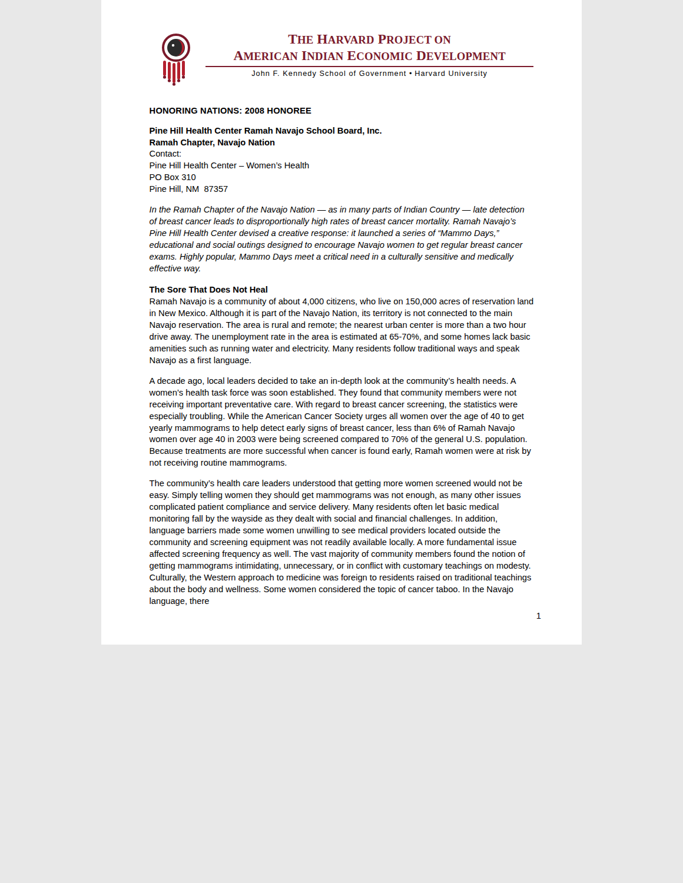THE HARVARD PROJECT ON
AMERICAN INDIAN ECONOMIC DEVELOPMENT
John F. Kennedy School of Government • Harvard University
HONORING NATIONS: 2008 HONOREE
Pine Hill Health Center Ramah Navajo School Board, Inc.
Ramah Chapter, Navajo Nation
Contact:
Pine Hill Health Center – Women’s Health
PO Box 310
Pine Hill, NM 87357
In the Ramah Chapter of the Navajo Nation — as in many parts of Indian Country — late detection of breast cancer leads to disproportionally high rates of breast cancer mortality. Ramah Navajo’s Pine Hill Health Center devised a creative response: it launched a series of “Mammo Days,” educational and social outings designed to encourage Navajo women to get regular breast cancer exams. Highly popular, Mammo Days meet a critical need in a culturally sensitive and medically effective way.
The Sore That Does Not Heal
Ramah Navajo is a community of about 4,000 citizens, who live on 150,000 acres of reservation land in New Mexico. Although it is part of the Navajo Nation, its territory is not connected to the main Navajo reservation. The area is rural and remote; the nearest urban center is more than a two hour drive away. The unemployment rate in the area is estimated at 65-70%, and some homes lack basic amenities such as running water and electricity. Many residents follow traditional ways and speak Navajo as a first language.
A decade ago, local leaders decided to take an in-depth look at the community’s health needs. A women’s health task force was soon established. They found that community members were not receiving important preventative care. With regard to breast cancer screening, the statistics were especially troubling. While the American Cancer Society urges all women over the age of 40 to get yearly mammograms to help detect early signs of breast cancer, less than 6% of Ramah Navajo women over age 40 in 2003 were being screened compared to 70% of the general U.S. population. Because treatments are more successful when cancer is found early, Ramah women were at risk by not receiving routine mammograms.
The community’s health care leaders understood that getting more women screened would not be easy. Simply telling women they should get mammograms was not enough, as many other issues complicated patient compliance and service delivery. Many residents often let basic medical monitoring fall by the wayside as they dealt with social and financial challenges. In addition, language barriers made some women unwilling to see medical providers located outside the community and screening equipment was not readily available locally. A more fundamental issue affected screening frequency as well. The vast majority of community members found the notion of getting mammograms intimidating, unnecessary, or in conflict with customary teachings on modesty. Culturally, the Western approach to medicine was foreign to residents raised on traditional teachings about the body and wellness. Some women considered the topic of cancer taboo. In the Navajo language, there
1